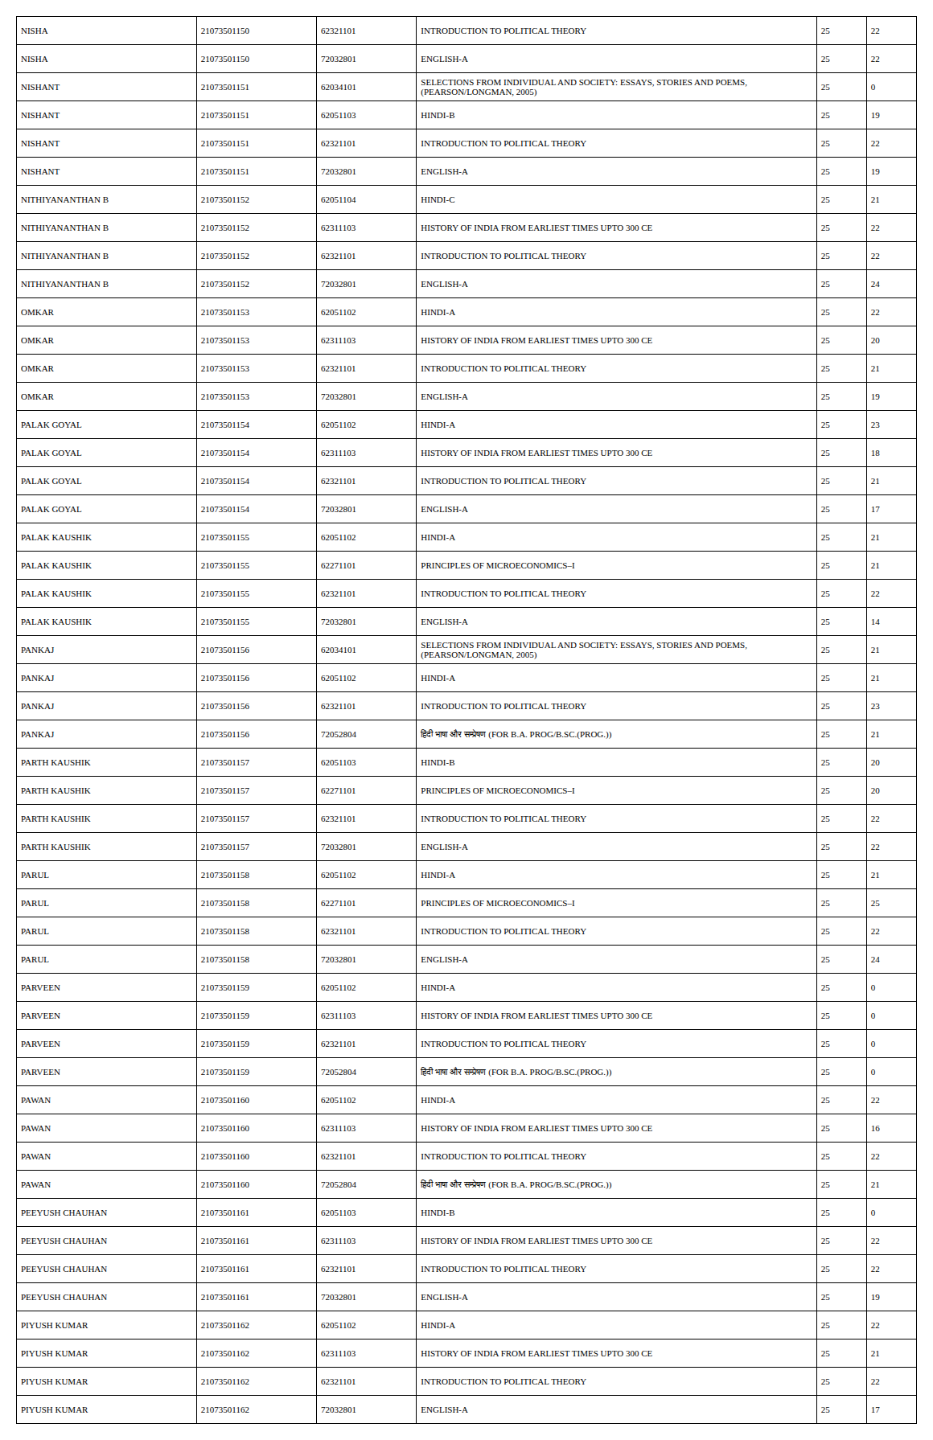| NISHA | 21073501150 | 62321101 | INTRODUCTION TO POLITICAL THEORY | 25 | 22 |
| NISHA | 21073501150 | 72032801 | ENGLISH-A | 25 | 22 |
| NISHANT | 21073501151 | 62034101 | SELECTIONS FROM INDIVIDUAL AND SOCIETY: ESSAYS, STORIES AND POEMS, (PEARSON/LONGMAN, 2005) | 25 | 0 |
| NISHANT | 21073501151 | 62051103 | HINDI-B | 25 | 19 |
| NISHANT | 21073501151 | 62321101 | INTRODUCTION TO POLITICAL THEORY | 25 | 22 |
| NISHANT | 21073501151 | 72032801 | ENGLISH-A | 25 | 19 |
| NITHIYANANTHAN B | 21073501152 | 62051104 | HINDI-C | 25 | 21 |
| NITHIYANANTHAN B | 21073501152 | 62311103 | HISTORY OF INDIA FROM EARLIEST TIMES UPTO 300 CE | 25 | 22 |
| NITHIYANANTHAN B | 21073501152 | 62321101 | INTRODUCTION TO POLITICAL THEORY | 25 | 22 |
| NITHIYANANTHAN B | 21073501152 | 72032801 | ENGLISH-A | 25 | 24 |
| OMKAR | 21073501153 | 62051102 | HINDI-A | 25 | 22 |
| OMKAR | 21073501153 | 62311103 | HISTORY OF INDIA FROM EARLIEST TIMES UPTO 300 CE | 25 | 20 |
| OMKAR | 21073501153 | 62321101 | INTRODUCTION TO POLITICAL THEORY | 25 | 21 |
| OMKAR | 21073501153 | 72032801 | ENGLISH-A | 25 | 19 |
| PALAK GOYAL | 21073501154 | 62051102 | HINDI-A | 25 | 23 |
| PALAK GOYAL | 21073501154 | 62311103 | HISTORY OF INDIA FROM EARLIEST TIMES UPTO 300 CE | 25 | 18 |
| PALAK GOYAL | 21073501154 | 62321101 | INTRODUCTION TO POLITICAL THEORY | 25 | 21 |
| PALAK GOYAL | 21073501154 | 72032801 | ENGLISH-A | 25 | 17 |
| PALAK KAUSHIK | 21073501155 | 62051102 | HINDI-A | 25 | 21 |
| PALAK KAUSHIK | 21073501155 | 62271101 | PRINCIPLES OF MICROECONOMICS–I | 25 | 21 |
| PALAK KAUSHIK | 21073501155 | 62321101 | INTRODUCTION TO POLITICAL THEORY | 25 | 22 |
| PALAK KAUSHIK | 21073501155 | 72032801 | ENGLISH-A | 25 | 14 |
| PANKAJ | 21073501156 | 62034101 | SELECTIONS FROM INDIVIDUAL AND SOCIETY: ESSAYS, STORIES AND POEMS, (PEARSON/LONGMAN, 2005) | 25 | 21 |
| PANKAJ | 21073501156 | 62051102 | HINDI-A | 25 | 21 |
| PANKAJ | 21073501156 | 62321101 | INTRODUCTION TO POLITICAL THEORY | 25 | 23 |
| PANKAJ | 21073501156 | 72052804 | हिंदी भाषा और सम्प्रेषण (FOR B.A. PROG/B.SC.(PROG.)) | 25 | 21 |
| PARTH KAUSHIK | 21073501157 | 62051103 | HINDI-B | 25 | 20 |
| PARTH KAUSHIK | 21073501157 | 62271101 | PRINCIPLES OF MICROECONOMICS–I | 25 | 20 |
| PARTH KAUSHIK | 21073501157 | 62321101 | INTRODUCTION TO POLITICAL THEORY | 25 | 22 |
| PARTH KAUSHIK | 21073501157 | 72032801 | ENGLISH-A | 25 | 22 |
| PARUL | 21073501158 | 62051102 | HINDI-A | 25 | 21 |
| PARUL | 21073501158 | 62271101 | PRINCIPLES OF MICROECONOMICS–I | 25 | 25 |
| PARUL | 21073501158 | 62321101 | INTRODUCTION TO POLITICAL THEORY | 25 | 22 |
| PARUL | 21073501158 | 72032801 | ENGLISH-A | 25 | 24 |
| PARVEEN | 21073501159 | 62051102 | HINDI-A | 25 | 0 |
| PARVEEN | 21073501159 | 62311103 | HISTORY OF INDIA FROM EARLIEST TIMES UPTO 300 CE | 25 | 0 |
| PARVEEN | 21073501159 | 62321101 | INTRODUCTION TO POLITICAL THEORY | 25 | 0 |
| PARVEEN | 21073501159 | 72052804 | हिंदी भाषा और सम्प्रेषण (FOR B.A. PROG/B.SC.(PROG.)) | 25 | 0 |
| PAWAN | 21073501160 | 62051102 | HINDI-A | 25 | 22 |
| PAWAN | 21073501160 | 62311103 | HISTORY OF INDIA FROM EARLIEST TIMES UPTO 300 CE | 25 | 16 |
| PAWAN | 21073501160 | 62321101 | INTRODUCTION TO POLITICAL THEORY | 25 | 22 |
| PAWAN | 21073501160 | 72052804 | हिंदी भाषा और सम्प्रेषण (FOR B.A. PROG/B.SC.(PROG.)) | 25 | 21 |
| PEEYUSH CHAUHAN | 21073501161 | 62051103 | HINDI-B | 25 | 0 |
| PEEYUSH CHAUHAN | 21073501161 | 62311103 | HISTORY OF INDIA FROM EARLIEST TIMES UPTO 300 CE | 25 | 22 |
| PEEYUSH CHAUHAN | 21073501161 | 62321101 | INTRODUCTION TO POLITICAL THEORY | 25 | 22 |
| PEEYUSH CHAUHAN | 21073501161 | 72032801 | ENGLISH-A | 25 | 19 |
| PIYUSH KUMAR | 21073501162 | 62051102 | HINDI-A | 25 | 22 |
| PIYUSH KUMAR | 21073501162 | 62311103 | HISTORY OF INDIA FROM EARLIEST TIMES UPTO 300 CE | 25 | 21 |
| PIYUSH KUMAR | 21073501162 | 62321101 | INTRODUCTION TO POLITICAL THEORY | 25 | 22 |
| PIYUSH KUMAR | 21073501162 | 72032801 | ENGLISH-A | 25 | 17 |